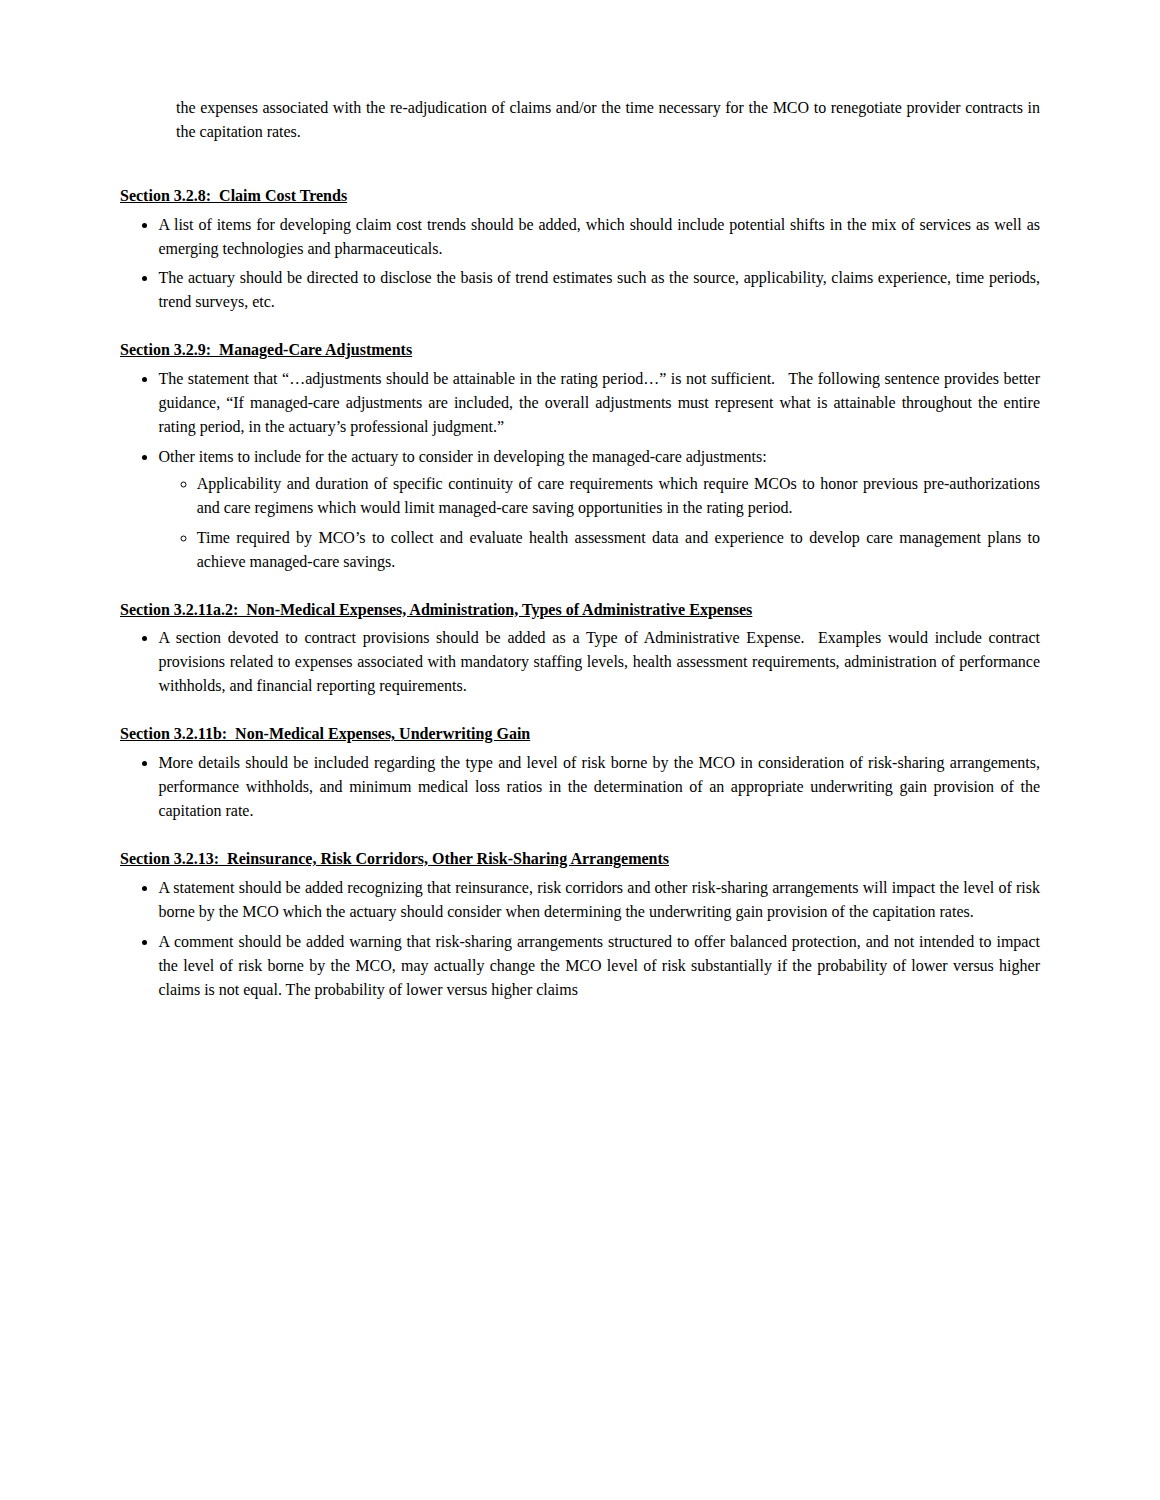the expenses associated with the re-adjudication of claims and/or the time necessary for the MCO to renegotiate provider contracts in the capitation rates.
Section 3.2.8: Claim Cost Trends
A list of items for developing claim cost trends should be added, which should include potential shifts in the mix of services as well as emerging technologies and pharmaceuticals.
The actuary should be directed to disclose the basis of trend estimates such as the source, applicability, claims experience, time periods, trend surveys, etc.
Section 3.2.9: Managed-Care Adjustments
The statement that “…adjustments should be attainable in the rating period…” is not sufficient. The following sentence provides better guidance, “If managed-care adjustments are included, the overall adjustments must represent what is attainable throughout the entire rating period, in the actuary’s professional judgment.”
Other items to include for the actuary to consider in developing the managed-care adjustments:
Applicability and duration of specific continuity of care requirements which require MCOs to honor previous pre-authorizations and care regimens which would limit managed-care saving opportunities in the rating period.
Time required by MCO’s to collect and evaluate health assessment data and experience to develop care management plans to achieve managed-care savings.
Section 3.2.11a.2: Non-Medical Expenses, Administration, Types of Administrative Expenses
A section devoted to contract provisions should be added as a Type of Administrative Expense. Examples would include contract provisions related to expenses associated with mandatory staffing levels, health assessment requirements, administration of performance withholds, and financial reporting requirements.
Section 3.2.11b: Non-Medical Expenses, Underwriting Gain
More details should be included regarding the type and level of risk borne by the MCO in consideration of risk-sharing arrangements, performance withholds, and minimum medical loss ratios in the determination of an appropriate underwriting gain provision of the capitation rate.
Section 3.2.13: Reinsurance, Risk Corridors, Other Risk-Sharing Arrangements
A statement should be added recognizing that reinsurance, risk corridors and other risk-sharing arrangements will impact the level of risk borne by the MCO which the actuary should consider when determining the underwriting gain provision of the capitation rates.
A comment should be added warning that risk-sharing arrangements structured to offer balanced protection, and not intended to impact the level of risk borne by the MCO, may actually change the MCO level of risk substantially if the probability of lower versus higher claims is not equal. The probability of lower versus higher claims